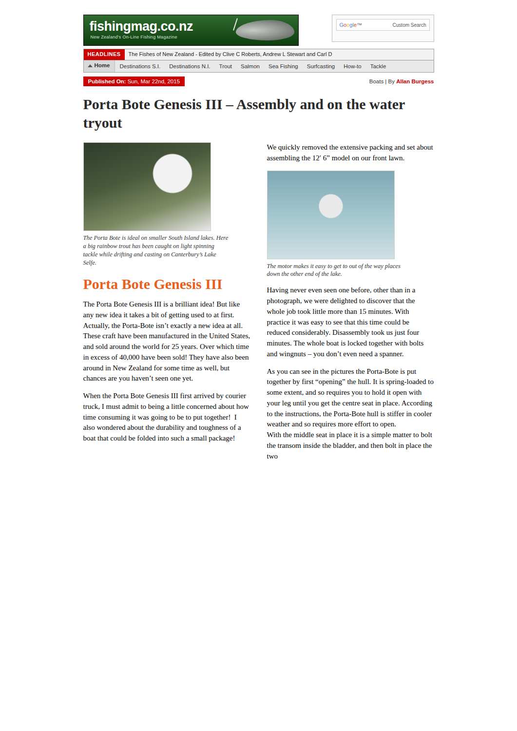fishingmag.co.nz New Zealand's On-Line Fishing Magazine
Google™ Custom Search
HEADLINES
The Fishes of New Zealand - Edited by Clive C Roberts, Andrew L Stewart and Carl D
Home
Destinations S.I.
Destinations N.I.
Trout
Salmon
Sea Fishing
Surfcasting
How-to
Tackle
Published On: Sun, Mar 22nd, 2015
Boats | By Allan Burgess
Porta Bote Genesis III – Assembly and on the water tryout
The Porta Bote is ideal on smaller South Island lakes. Here a big rainbow trout has been caught on light spinning tackle while drifting and casting on Canterbury’s Lake Selfe.
Porta Bote Genesis III
The Porta Bote Genesis III is a brilliant idea! But like any new idea it takes a bit of getting used to at first. Actually, the Porta-Bote isn’t exactly a new idea at all. These craft have been manufactured in the United States, and sold around the world for 25 years. Over which time in excess of 40,000 have been sold! They have also been around in New Zealand for some time as well, but chances are you haven’t seen one yet.
When the Porta Bote Genesis III first arrived by courier truck, I must admit to being a little concerned about how time consuming it was going to be to put together! I also wondered about the durability and toughness of a boat that could be folded into such a small package!
We quickly removed the extensive packing and set about assembling the 12′ 6” model on our front lawn.
The motor makes it easy to get to out of the way places down the other end of the lake.
Having never even seen one before, other than in a photograph, we were delighted to discover that the whole job took little more than 15 minutes. With practice it was easy to see that this time could be reduced considerably. Disassembly took us just four minutes. The whole boat is locked together with bolts and wingnuts – you don’t even need a spanner.
As you can see in the pictures the Porta-Bote is put together by first “opening” the hull. It is spring-loaded to some extent, and so requires you to hold it open with your leg until you get the centre seat in place. According to the instructions, the Porta-Bote hull is stiffer in cooler weather and so requires more effort to open.
With the middle seat in place it is a simple matter to bolt the transom inside the bladder, and then bolt in place the two